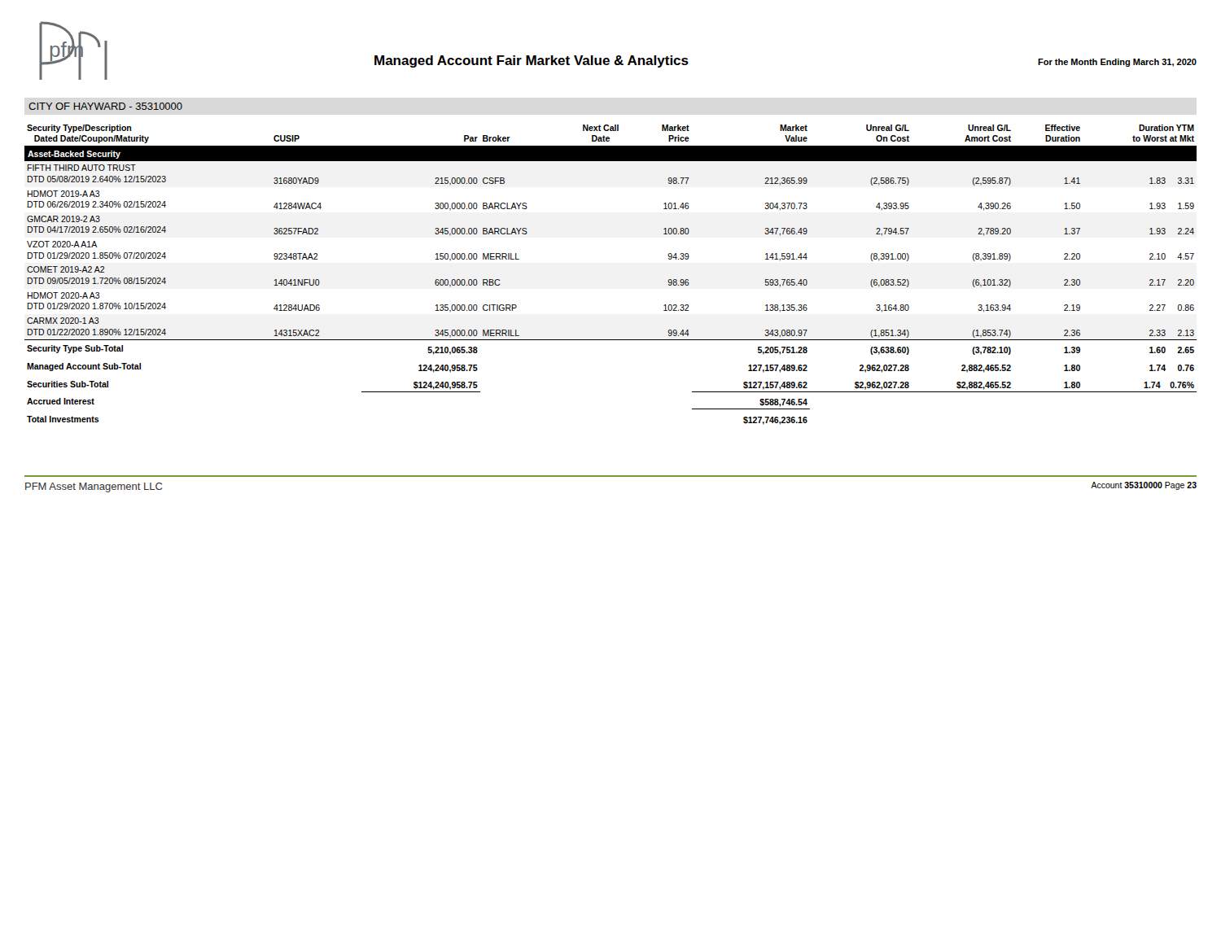pfm
For the Month Ending March 31, 2020
Managed Account Fair Market Value & Analytics
CITY OF HAYWARD - 35310000
| Security Type/Description Dated Date/Coupon/Maturity | CUSIP | Par | Broker | Next Call Date | Market Price | Market Value | Unreal G/L On Cost | Unreal G/L Amort Cost | Effective Duration | Duration YTM to Worst at Mkt |
| --- | --- | --- | --- | --- | --- | --- | --- | --- | --- | --- |
| Asset-Backed Security |
| FIFTH THIRD AUTO TRUST DTD 05/08/2019 2.640% 12/15/2023 | 31680YAD9 | 215,000.00 | CSFB | | 98.77 | 212,365.99 | (2,586.75) | (2,595.87) | 1.41 | 1.83 3.31 |
| HDMOT 2019-A A3 DTD 06/26/2019 2.340% 02/15/2024 | 41284WAC4 | 300,000.00 | BARCLAYS | | 101.46 | 304,370.73 | 4,393.95 | 4,390.26 | 1.50 | 1.93 1.59 |
| GMCAR 2019-2 A3 DTD 04/17/2019 2.650% 02/16/2024 | 36257FAD2 | 345,000.00 | BARCLAYS | | 100.80 | 347,766.49 | 2,794.57 | 2,789.20 | 1.37 | 1.93 2.24 |
| VZOT 2020-A A1A DTD 01/29/2020 1.850% 07/20/2024 | 92348TAA2 | 150,000.00 | MERRILL | | 94.39 | 141,591.44 | (8,391.00) | (8,391.89) | 2.20 | 2.10 4.57 |
| COMET 2019-A2 A2 DTD 09/05/2019 1.720% 08/15/2024 | 14041NFU0 | 600,000.00 | RBC | | 98.96 | 593,765.40 | (6,083.52) | (6,101.32) | 2.30 | 2.17 2.20 |
| HDMOT 2020-A A3 DTD 01/29/2020 1.870% 10/15/2024 | 41284UAD6 | 135,000.00 | CITIGRP | | 102.32 | 138,135.36 | 3,164.80 | 3,163.94 | 2.19 | 2.27 0.86 |
| CARMX 2020-1 A3 DTD 01/22/2020 1.890% 12/15/2024 | 14315XAC2 | 345,000.00 | MERRILL | | 99.44 | 343,080.97 | (1,851.34) | (1,853.74) | 2.36 | 2.33 2.13 |
| Security Type Sub-Total | | 5,210,065.38 | | | | 5,205,751.28 | (3,638.60) | (3,782.10) | 1.39 | 1.60 2.65 |
| Managed Account Sub-Total | | 124,240,958.75 | | | | 127,157,489.62 | 2,962,027.28 | 2,882,465.52 | 1.80 | 1.74 0.76 |
| Securities Sub-Total | | $124,240,958.75 | | | | $127,157,489.62 | $2,962,027.28 | $2,882,465.52 | 1.80 | 1.74 0.76% |
| Accrued Interest | | | | | | $588,746.54 | | | | |
| Total Investments | | | | | | $127,746,236.16 | | | | |
PFM Asset Management LLC
Account 35310000 Page 23